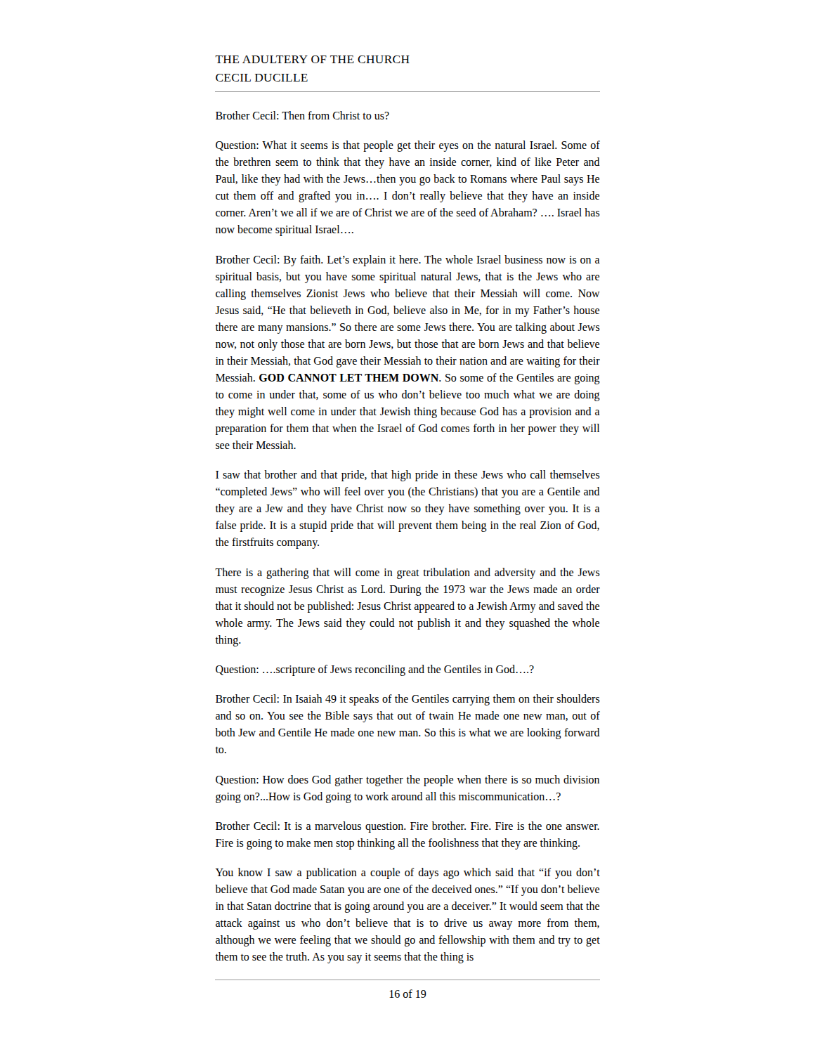THE ADULTERY OF THE CHURCH
CECIL DUCILLE
Brother Cecil: Then from Christ to us?
Question: What it seems is that people get their eyes on the natural Israel. Some of the brethren seem to think that they have an inside corner, kind of like Peter and Paul, like they had with the Jews…then you go back to Romans where Paul says He cut them off and grafted you in…. I don’t really believe that they have an inside corner. Aren’t we all if we are of Christ we are of the seed of Abraham? …. Israel has now become spiritual Israel….
Brother Cecil: By faith. Let’s explain it here. The whole Israel business now is on a spiritual basis, but you have some spiritual natural Jews, that is the Jews who are calling themselves Zionist Jews who believe that their Messiah will come. Now Jesus said, “He that believeth in God, believe also in Me, for in my Father’s house there are many mansions.” So there are some Jews there. You are talking about Jews now, not only those that are born Jews, but those that are born Jews and that believe in their Messiah, that God gave their Messiah to their nation and are waiting for their Messiah. GOD CANNOT LET THEM DOWN. So some of the Gentiles are going to come in under that, some of us who don’t believe too much what we are doing they might well come in under that Jewish thing because God has a provision and a preparation for them that when the Israel of God comes forth in her power they will see their Messiah.
I saw that brother and that pride, that high pride in these Jews who call themselves “completed Jews” who will feel over you (the Christians) that you are a Gentile and they are a Jew and they have Christ now so they have something over you. It is a false pride. It is a stupid pride that will prevent them being in the real Zion of God, the firstfruits company.
There is a gathering that will come in great tribulation and adversity and the Jews must recognize Jesus Christ as Lord. During the 1973 war the Jews made an order that it should not be published: Jesus Christ appeared to a Jewish Army and saved the whole army. The Jews said they could not publish it and they squashed the whole thing.
Question: ….scripture of Jews reconciling and the Gentiles in God….?
Brother Cecil: In Isaiah 49 it speaks of the Gentiles carrying them on their shoulders and so on. You see the Bible says that out of twain He made one new man, out of both Jew and Gentile He made one new man. So this is what we are looking forward to.
Question: How does God gather together the people when there is so much division going on?...How is God going to work around all this miscommunication…?
Brother Cecil: It is a marvelous question. Fire brother. Fire. Fire is the one answer. Fire is going to make men stop thinking all the foolishness that they are thinking.
You know I saw a publication a couple of days ago which said that “if you don’t believe that God made Satan you are one of the deceived ones.” “If you don’t believe in that Satan doctrine that is going around you are a deceiver.” It would seem that the attack against us who don’t believe that is to drive us away more from them, although we were feeling that we should go and fellowship with them and try to get them to see the truth. As you say it seems that the thing is
16 of 19